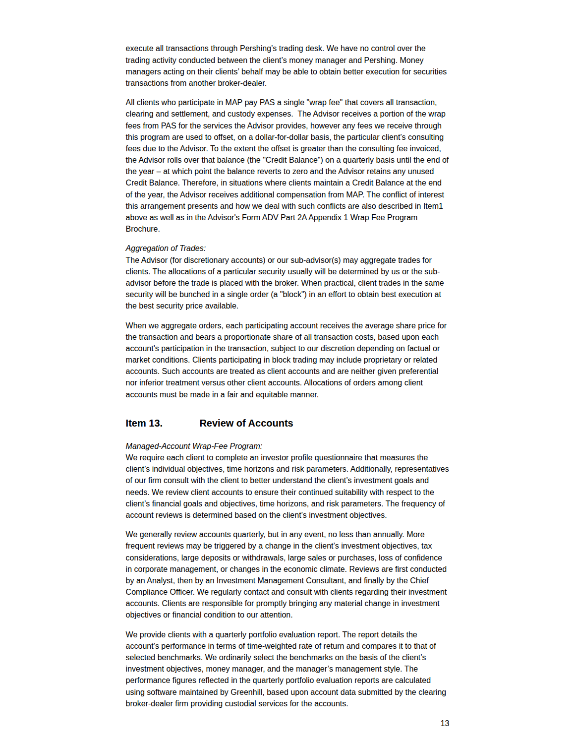execute all transactions through Pershing’s trading desk. We have no control over the trading activity conducted between the client’s money manager and Pershing. Money managers acting on their clients’ behalf may be able to obtain better execution for securities transactions from another broker-dealer.
All clients who participate in MAP pay PAS a single "wrap fee" that covers all transaction, clearing and settlement, and custody expenses. The Advisor receives a portion of the wrap fees from PAS for the services the Advisor provides, however any fees we receive through this program are used to offset, on a dollar-for-dollar basis, the particular client’s consulting fees due to the Advisor. To the extent the offset is greater than the consulting fee invoiced, the Advisor rolls over that balance (the "Credit Balance") on a quarterly basis until the end of the year – at which point the balance reverts to zero and the Advisor retains any unused Credit Balance. Therefore, in situations where clients maintain a Credit Balance at the end of the year, the Advisor receives additional compensation from MAP. The conflict of interest this arrangement presents and how we deal with such conflicts are also described in Item1 above as well as in the Advisor's Form ADV Part 2A Appendix 1 Wrap Fee Program Brochure.
Aggregation of Trades:
The Advisor (for discretionary accounts) or our sub-advisor(s) may aggregate trades for clients. The allocations of a particular security usually will be determined by us or the sub-advisor before the trade is placed with the broker. When practical, client trades in the same security will be bunched in a single order (a "block") in an effort to obtain best execution at the best security price available.
When we aggregate orders, each participating account receives the average share price for the transaction and bears a proportionate share of all transaction costs, based upon each account's participation in the transaction, subject to our discretion depending on factual or market conditions. Clients participating in block trading may include proprietary or related accounts. Such accounts are treated as client accounts and are neither given preferential nor inferior treatment versus other client accounts. Allocations of orders among client accounts must be made in a fair and equitable manner.
Item 13. Review of Accounts
Managed-Account Wrap-Fee Program:
We require each client to complete an investor profile questionnaire that measures the client’s individual objectives, time horizons and risk parameters. Additionally, representatives of our firm consult with the client to better understand the client’s investment goals and needs. We review client accounts to ensure their continued suitability with respect to the client’s financial goals and objectives, time horizons, and risk parameters. The frequency of account reviews is determined based on the client’s investment objectives.
We generally review accounts quarterly, but in any event, no less than annually. More frequent reviews may be triggered by a change in the client’s investment objectives, tax considerations, large deposits or withdrawals, large sales or purchases, loss of confidence in corporate management, or changes in the economic climate. Reviews are first conducted by an Analyst, then by an Investment Management Consultant, and finally by the Chief Compliance Officer. We regularly contact and consult with clients regarding their investment accounts. Clients are responsible for promptly bringing any material change in investment objectives or financial condition to our attention.
We provide clients with a quarterly portfolio evaluation report. The report details the account’s performance in terms of time-weighted rate of return and compares it to that of selected benchmarks. We ordinarily select the benchmarks on the basis of the client’s investment objectives, money manager, and the manager’s management style. The performance figures reflected in the quarterly portfolio evaluation reports are calculated using software maintained by Greenhill, based upon account data submitted by the clearing broker-dealer firm providing custodial services for the accounts.
13